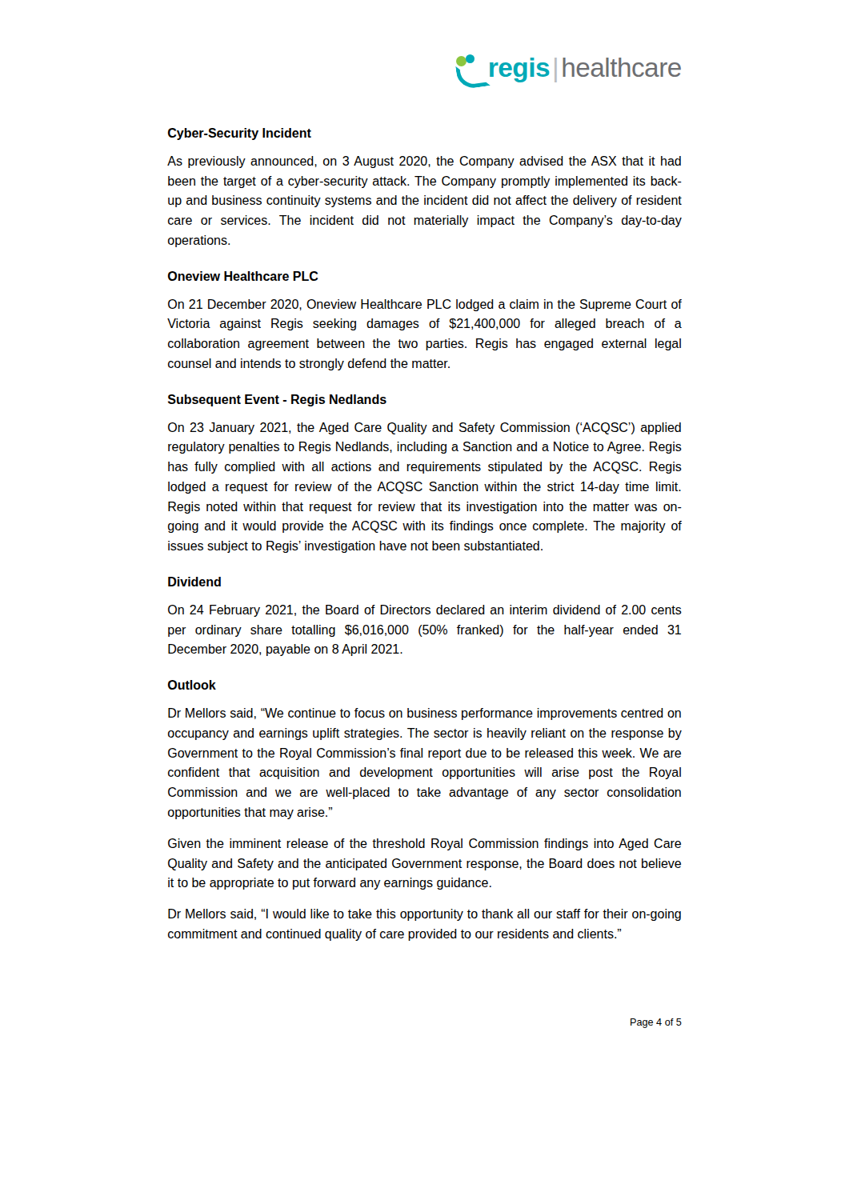regis|healthcare
Cyber-Security Incident
As previously announced, on 3 August 2020, the Company advised the ASX that it had been the target of a cyber-security attack. The Company promptly implemented its back-up and business continuity systems and the incident did not affect the delivery of resident care or services. The incident did not materially impact the Company’s day-to-day operations.
Oneview Healthcare PLC
On 21 December 2020, Oneview Healthcare PLC lodged a claim in the Supreme Court of Victoria against Regis seeking damages of $21,400,000 for alleged breach of a collaboration agreement between the two parties. Regis has engaged external legal counsel and intends to strongly defend the matter.
Subsequent Event - Regis Nedlands
On 23 January 2021, the Aged Care Quality and Safety Commission (‘ACQSC’) applied regulatory penalties to Regis Nedlands, including a Sanction and a Notice to Agree. Regis has fully complied with all actions and requirements stipulated by the ACQSC. Regis lodged a request for review of the ACQSC Sanction within the strict 14-day time limit. Regis noted within that request for review that its investigation into the matter was on-going and it would provide the ACQSC with its findings once complete. The majority of issues subject to Regis’ investigation have not been substantiated.
Dividend
On 24 February 2021, the Board of Directors declared an interim dividend of 2.00 cents per ordinary share totalling $6,016,000 (50% franked) for the half-year ended 31 December 2020, payable on 8 April 2021.
Outlook
Dr Mellors said, “We continue to focus on business performance improvements centred on occupancy and earnings uplift strategies. The sector is heavily reliant on the response by Government to the Royal Commission’s final report due to be released this week. We are confident that acquisition and development opportunities will arise post the Royal Commission and we are well-placed to take advantage of any sector consolidation opportunities that may arise.”
Given the imminent release of the threshold Royal Commission findings into Aged Care Quality and Safety and the anticipated Government response, the Board does not believe it to be appropriate to put forward any earnings guidance.
Dr Mellors said, “I would like to take this opportunity to thank all our staff for their on-going commitment and continued quality of care provided to our residents and clients.”
Page 4 of 5